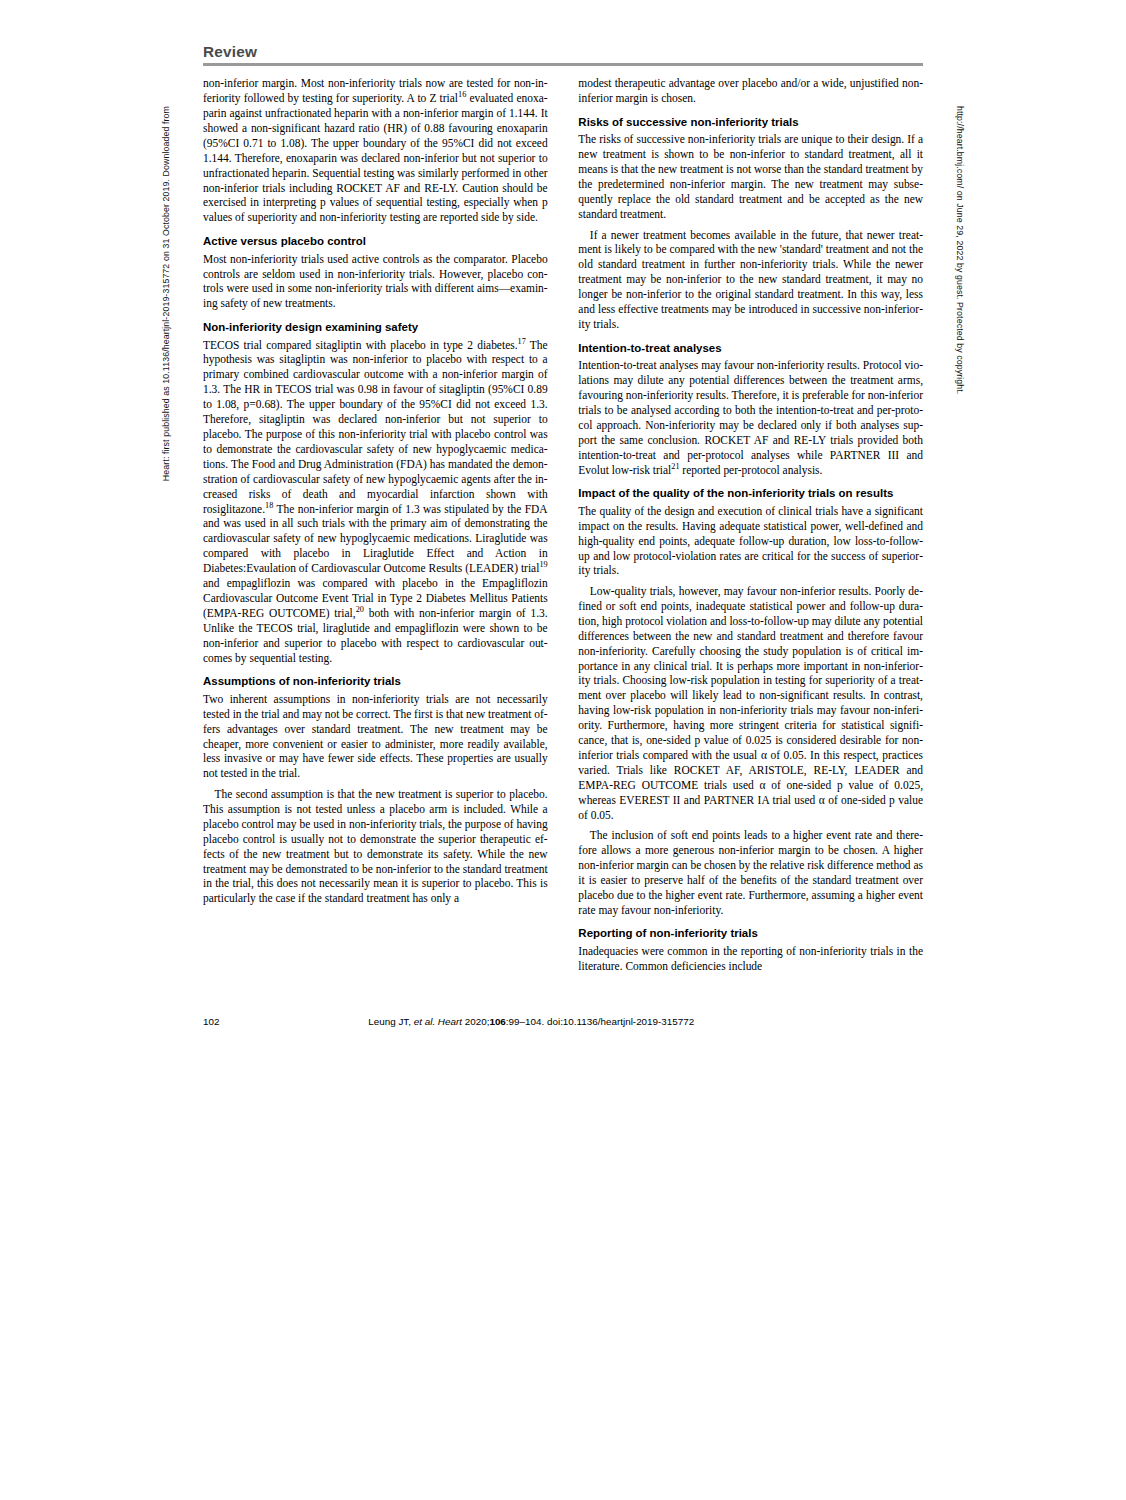Heart: first published as 10.1136/heartjnl-2019-315772 on 31 October 2019. Downloaded from
http://heart.bmj.com/ on June 29, 2022 by guest. Protected by copyright.
Review
non-inferior margin. Most non-inferiority trials now are tested for non-inferiority followed by testing for superiority. A to Z trial16 evaluated enoxaparin against unfractionated heparin with a non-inferior margin of 1.144. It showed a non-significant hazard ratio (HR) of 0.88 favouring enoxaparin (95%CI 0.71 to 1.08). The upper boundary of the 95%CI did not exceed 1.144. Therefore, enoxaparin was declared non-inferior but not superior to unfractionated heparin. Sequential testing was similarly performed in other non-inferior trials including ROCKET AF and RE-LY. Caution should be exercised in interpreting p values of sequential testing, especially when p values of superiority and non-inferiority testing are reported side by side.
Active versus placebo control
Most non-inferiority trials used active controls as the comparator. Placebo controls are seldom used in non-inferiority trials. However, placebo controls were used in some non-inferiority trials with different aims—examining safety of new treatments.
Non-inferiority design examining safety
TECOS trial compared sitagliptin with placebo in type 2 diabetes.17 The hypothesis was sitagliptin was non-inferior to placebo with respect to a primary combined cardiovascular outcome with a non-inferior margin of 1.3. The HR in TECOS trial was 0.98 in favour of sitagliptin (95%CI 0.89 to 1.08, p=0.68). The upper boundary of the 95%CI did not exceed 1.3. Therefore, sitagliptin was declared non-inferior but not superior to placebo. The purpose of this non-inferiority trial with placebo control was to demonstrate the cardiovascular safety of new hypoglycaemic medications. The Food and Drug Administration (FDA) has mandated the demonstration of cardiovascular safety of new hypoglycaemic agents after the increased risks of death and myocardial infarction shown with rosiglitazone.18 The non-inferior margin of 1.3 was stipulated by the FDA and was used in all such trials with the primary aim of demonstrating the cardiovascular safety of new hypoglycaemic medications. Liraglutide was compared with placebo in Liraglutide Effect and Action in Diabetes:Evaulation of Cardiovascular Outcome Results (LEADER) trial19 and empagliflozin was compared with placebo in the Empagliflozin Cardiovascular Outcome Event Trial in Type 2 Diabetes Mellitus Patients (EMPA-REG OUTCOME) trial,20 both with non-inferior margin of 1.3. Unlike the TECOS trial, liraglutide and empagliflozin were shown to be non-inferior and superior to placebo with respect to cardiovascular outcomes by sequential testing.
Assumptions of non-inferiority trials
Two inherent assumptions in non-inferiority trials are not necessarily tested in the trial and may not be correct. The first is that new treatment offers advantages over standard treatment. The new treatment may be cheaper, more convenient or easier to administer, more readily available, less invasive or may have fewer side effects. These properties are usually not tested in the trial.
The second assumption is that the new treatment is superior to placebo. This assumption is not tested unless a placebo arm is included. While a placebo control may be used in non-inferiority trials, the purpose of having placebo control is usually not to demonstrate the superior therapeutic effects of the new treatment but to demonstrate its safety. While the new treatment may be demonstrated to be non-inferior to the standard treatment in the trial, this does not necessarily mean it is superior to placebo. This is particularly the case if the standard treatment has only a
modest therapeutic advantage over placebo and/or a wide, unjustified non-inferior margin is chosen.
Risks of successive non-inferiority trials
The risks of successive non-inferiority trials are unique to their design. If a new treatment is shown to be non-inferior to standard treatment, all it means is that the new treatment is not worse than the standard treatment by the predetermined non-inferior margin. The new treatment may subsequently replace the old standard treatment and be accepted as the new standard treatment.
If a newer treatment becomes available in the future, that newer treatment is likely to be compared with the new 'standard' treatment and not the old standard treatment in further non-inferiority trials. While the newer treatment may be non-inferior to the new standard treatment, it may no longer be non-inferior to the original standard treatment. In this way, less and less effective treatments may be introduced in successive non-inferiority trials.
Intention-to-treat analyses
Intention-to-treat analyses may favour non-inferiority results. Protocol violations may dilute any potential differences between the treatment arms, favouring non-inferiority results. Therefore, it is preferable for non-inferior trials to be analysed according to both the intention-to-treat and per-protocol approach. Non-inferiority may be declared only if both analyses support the same conclusion. ROCKET AF and RE-LY trials provided both intention-to-treat and per-protocol analyses while PARTNER III and Evolut low-risk trial21 reported per-protocol analysis.
Impact of the quality of the non-inferiority trials on results
The quality of the design and execution of clinical trials have a significant impact on the results. Having adequate statistical power, well-defined and high-quality end points, adequate follow-up duration, low loss-to-follow-up and low protocol-violation rates are critical for the success of superiority trials.
Low-quality trials, however, may favour non-inferior results. Poorly defined or soft end points, inadequate statistical power and follow-up duration, high protocol violation and loss-to-follow-up may dilute any potential differences between the new and standard treatment and therefore favour non-inferiority. Carefully choosing the study population is of critical importance in any clinical trial. It is perhaps more important in non-inferiority trials. Choosing low-risk population in testing for superiority of a treatment over placebo will likely lead to non-significant results. In contrast, having low-risk population in non-inferiority trials may favour non-inferiority. Furthermore, having more stringent criteria for statistical significance, that is, one-sided p value of 0.025 is considered desirable for non-inferior trials compared with the usual α of 0.05. In this respect, practices varied. Trials like ROCKET AF, ARISTOLE, RE-LY, LEADER and EMPA-REG OUTCOME trials used α of one-sided p value of 0.025, whereas EVEREST II and PARTNER IA trial used α of one-sided p value of 0.05.
The inclusion of soft end points leads to a higher event rate and therefore allows a more generous non-inferior margin to be chosen. A higher non-inferior margin can be chosen by the relative risk difference method as it is easier to preserve half of the benefits of the standard treatment over placebo due to the higher event rate. Furthermore, assuming a higher event rate may favour non-inferiority.
Reporting of non-inferiority trials
Inadequacies were common in the reporting of non-inferiority trials in the literature. Common deficiencies include
102
Leung JT, et al. Heart 2020;106:99–104. doi:10.1136/heartjnl-2019-315772